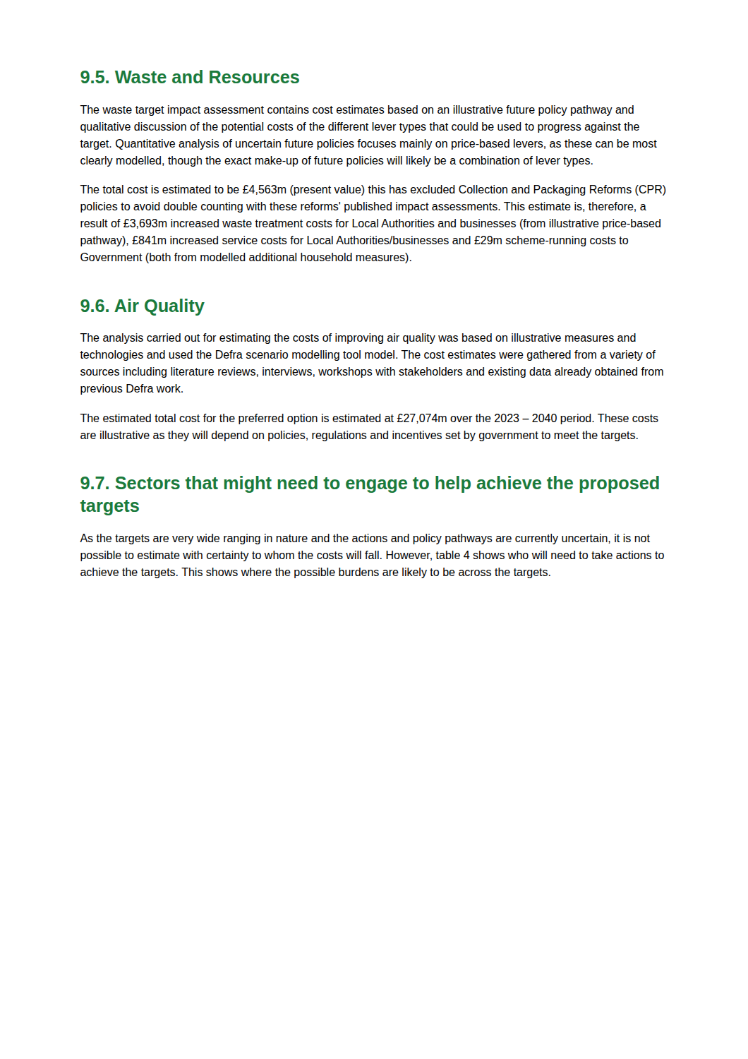9.5. Waste and Resources
The waste target impact assessment contains cost estimates based on an illustrative future policy pathway and qualitative discussion of the potential costs of the different lever types that could be used to progress against the target. Quantitative analysis of uncertain future policies focuses mainly on price-based levers, as these can be most clearly modelled, though the exact make-up of future policies will likely be a combination of lever types.
The total cost is estimated to be £4,563m (present value) this has excluded Collection and Packaging Reforms (CPR) policies to avoid double counting with these reforms' published impact assessments. This estimate is, therefore, a result of £3,693m increased waste treatment costs for Local Authorities and businesses (from illustrative price-based pathway), £841m increased service costs for Local Authorities/businesses and £29m scheme-running costs to Government (both from modelled additional household measures).
9.6. Air Quality
The analysis carried out for estimating the costs of improving air quality was based on illustrative measures and technologies and used the Defra scenario modelling tool model. The cost estimates were gathered from a variety of sources including literature reviews, interviews, workshops with stakeholders and existing data already obtained from previous Defra work.
The estimated total cost for the preferred option is estimated at £27,074m over the 2023 – 2040 period. These costs are illustrative as they will depend on policies, regulations and incentives set by government to meet the targets.
9.7. Sectors that might need to engage to help achieve the proposed targets
As the targets are very wide ranging in nature and the actions and policy pathways are currently uncertain, it is not possible to estimate with certainty to whom the costs will fall. However, table 4 shows who will need to take actions to achieve the targets. This shows where the possible burdens are likely to be across the targets.